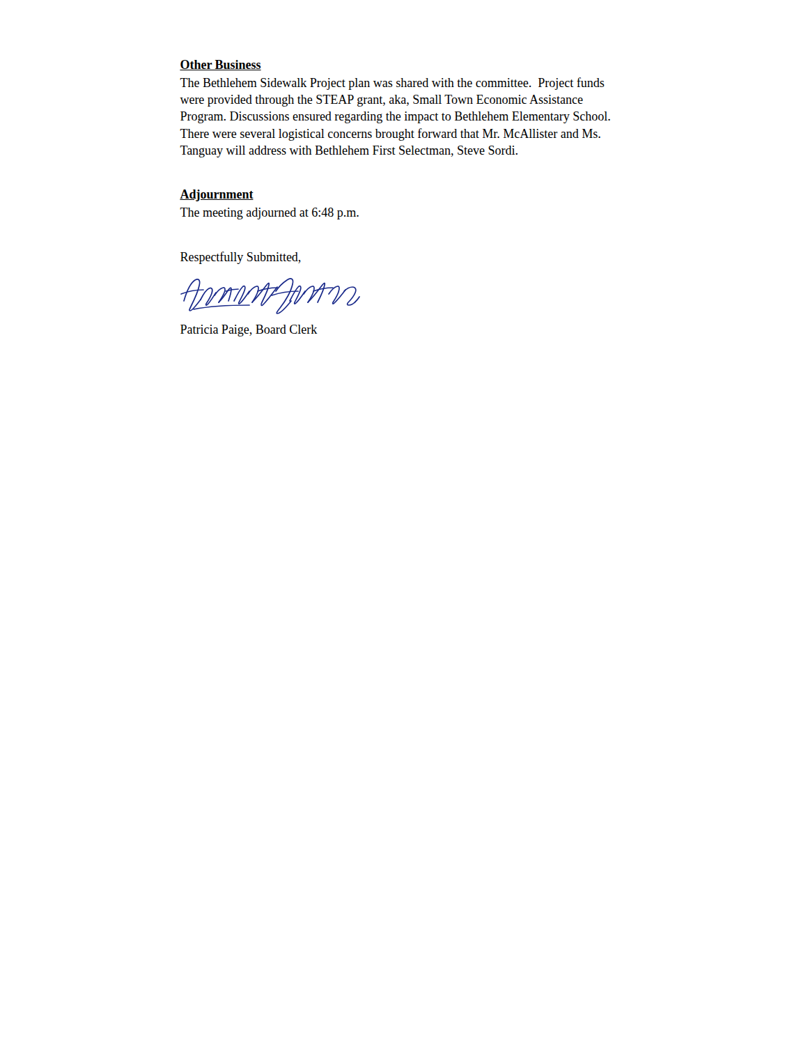Other Business
The Bethlehem Sidewalk Project plan was shared with the committee. Project funds were provided through the STEAP grant, aka, Small Town Economic Assistance Program. Discussions ensured regarding the impact to Bethlehem Elementary School. There were several logistical concerns brought forward that Mr. McAllister and Ms. Tanguay will address with Bethlehem First Selectman, Steve Sordi.
Adjournment
The meeting adjourned at 6:48 p.m.
Respectfully Submitted,
Patricia Paige, Board Clerk